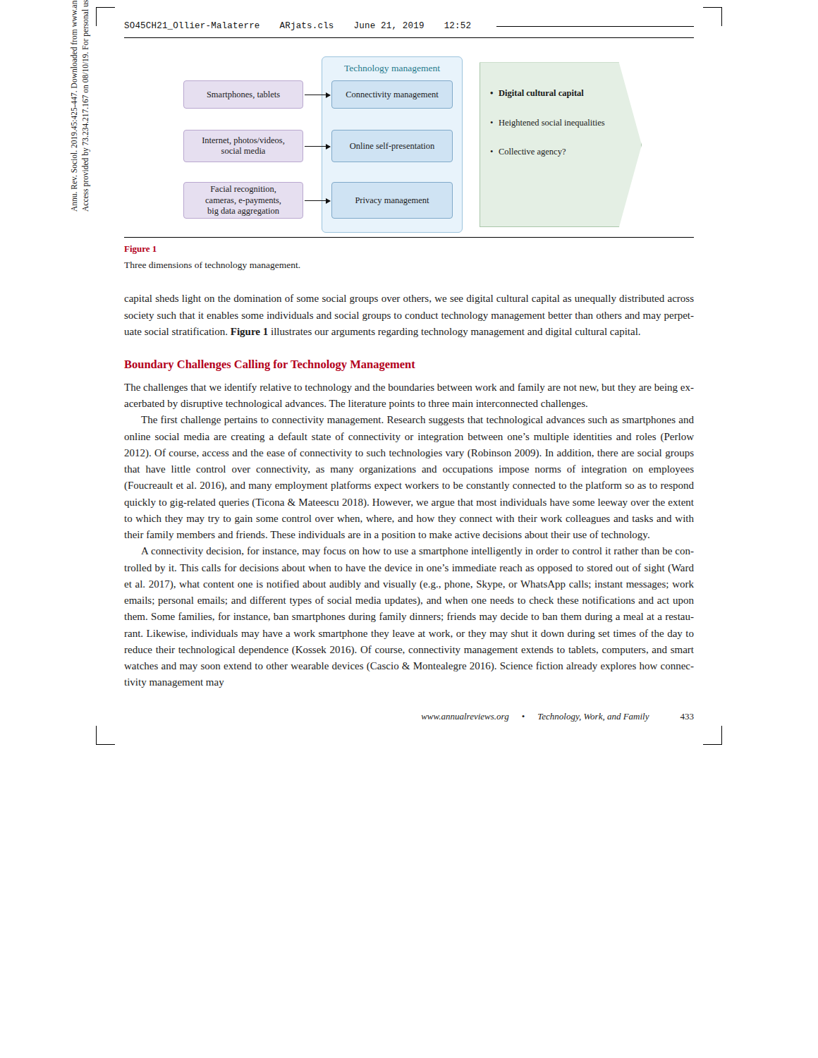SO45CH21_Ollier-Malaterre ARjats.cls June 21, 2019 12:52
Annu. Rev. Sociol. 2019.45:425-447. Downloaded from www.annualreviews.org
Access provided by 73.234.217.167 on 08/10/19. For personal use only.
Technology management
Digital cultural capital
Heightened social inequalities
Collective agency?
Smartphones, tablets
Internet, photos/videos,
social media
Facial recognition,
cameras, e-payments,
big data aggregation
Connectivity management
Online self-presentation
Privacy management
Figure 1
Three dimensions of technology management.
capital sheds light on the domination of some social groups over others, we see digital cultural capital as unequally distributed across society such that it enables some individuals and social groups to conduct technology management better than others and may perpetuate social stratification. Figure 1 illustrates our arguments regarding technology management and digital cultural capital.
Boundary Challenges Calling for Technology Management
The challenges that we identify relative to technology and the boundaries between work and family are not new, but they are being exacerbated by disruptive technological advances. The literature points to three main interconnected challenges.
The first challenge pertains to connectivity management. Research suggests that technological advances such as smartphones and online social media are creating a default state of connectivity or integration between one’s multiple identities and roles (Perlow 2012). Of course, access and the ease of connectivity to such technologies vary (Robinson 2009). In addition, there are social groups that have little control over connectivity, as many organizations and occupations impose norms of integration on employees (Foucreault et al. 2016), and many employment platforms expect workers to be constantly connected to the platform so as to respond quickly to gig-related queries (Ticona & Mateescu 2018). However, we argue that most individuals have some leeway over the extent to which they may try to gain some control over when, where, and how they connect with their work colleagues and tasks and with their family members and friends. These individuals are in a position to make active decisions about their use of technology.
A connectivity decision, for instance, may focus on how to use a smartphone intelligently in order to control it rather than be controlled by it. This calls for decisions about when to have the device in one’s immediate reach as opposed to stored out of sight (Ward et al. 2017), what content one is notified about audibly and visually (e.g., phone, Skype, or WhatsApp calls; instant messages; work emails; personal emails; and different types of social media updates), and when one needs to check these notifications and act upon them. Some families, for instance, ban smartphones during family dinners; friends may decide to ban them during a meal at a restaurant. Likewise, individuals may have a work smartphone they leave at work, or they may shut it down during set times of the day to reduce their technological dependence (Kossek 2016). Of course, connectivity management extends to tablets, computers, and smart watches and may soon extend to other wearable devices (Cascio & Montealegre 2016). Science fiction already explores how connectivity management may
www.annualreviews.org • Technology, Work, and Family 433